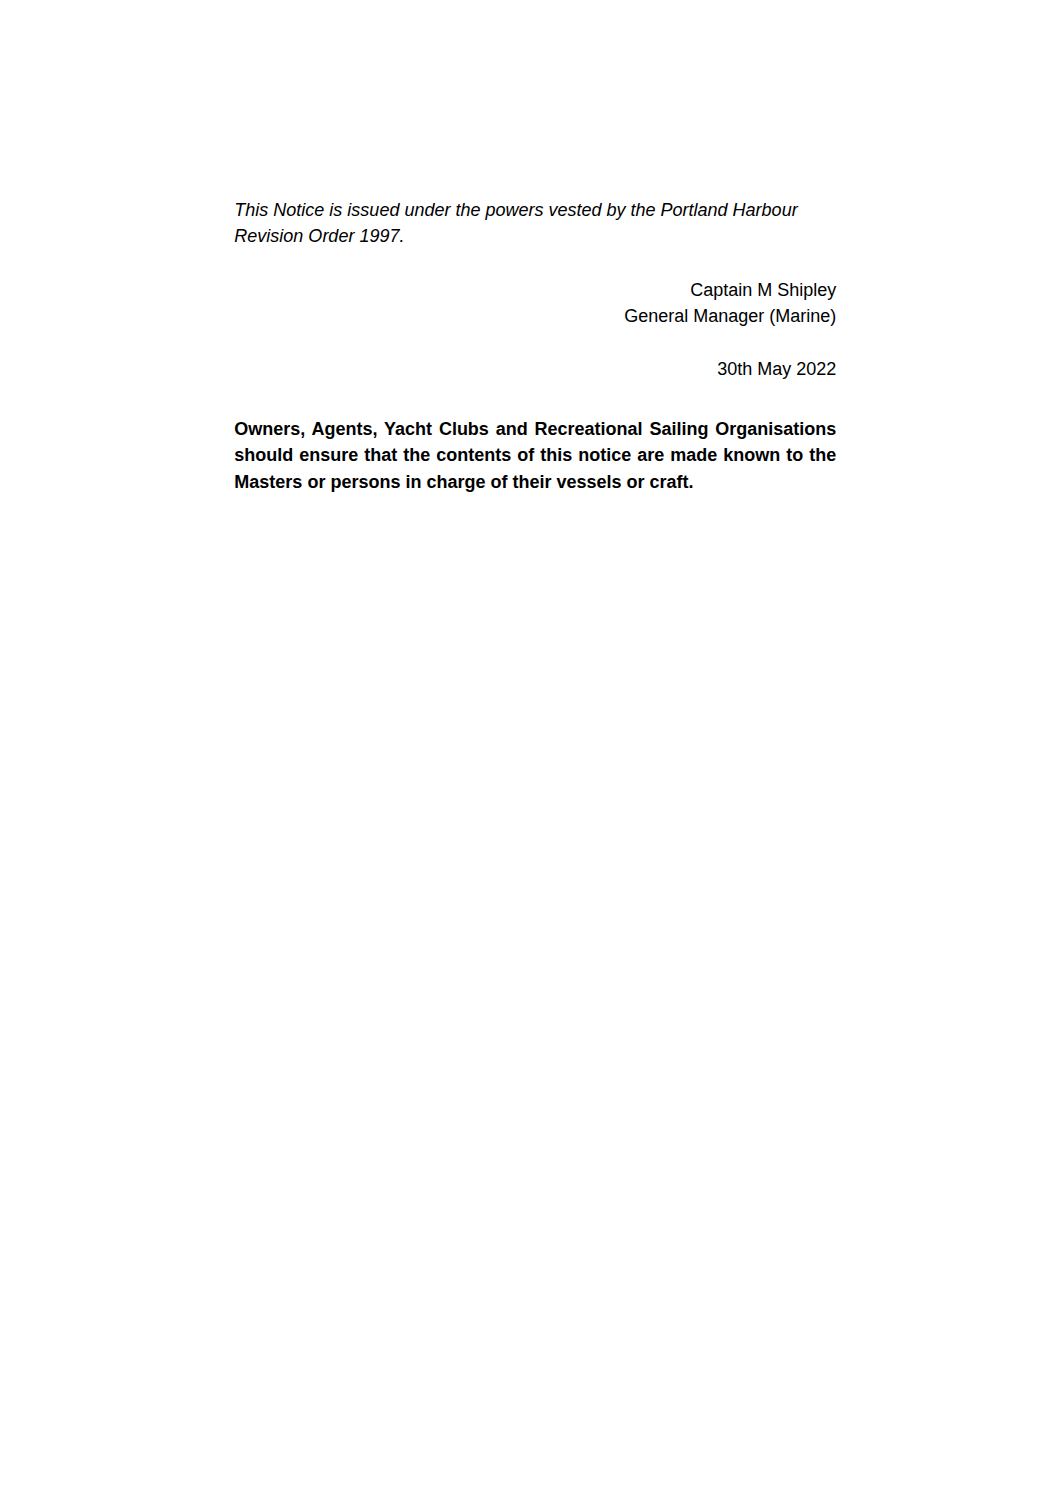This Notice is issued under the powers vested by the Portland Harbour Revision Order 1997.
Captain M Shipley
General Manager (Marine)
30th May 2022
Owners, Agents, Yacht Clubs and Recreational Sailing Organisations should ensure that the contents of this notice are made known to the Masters or persons in charge of their vessels or craft.